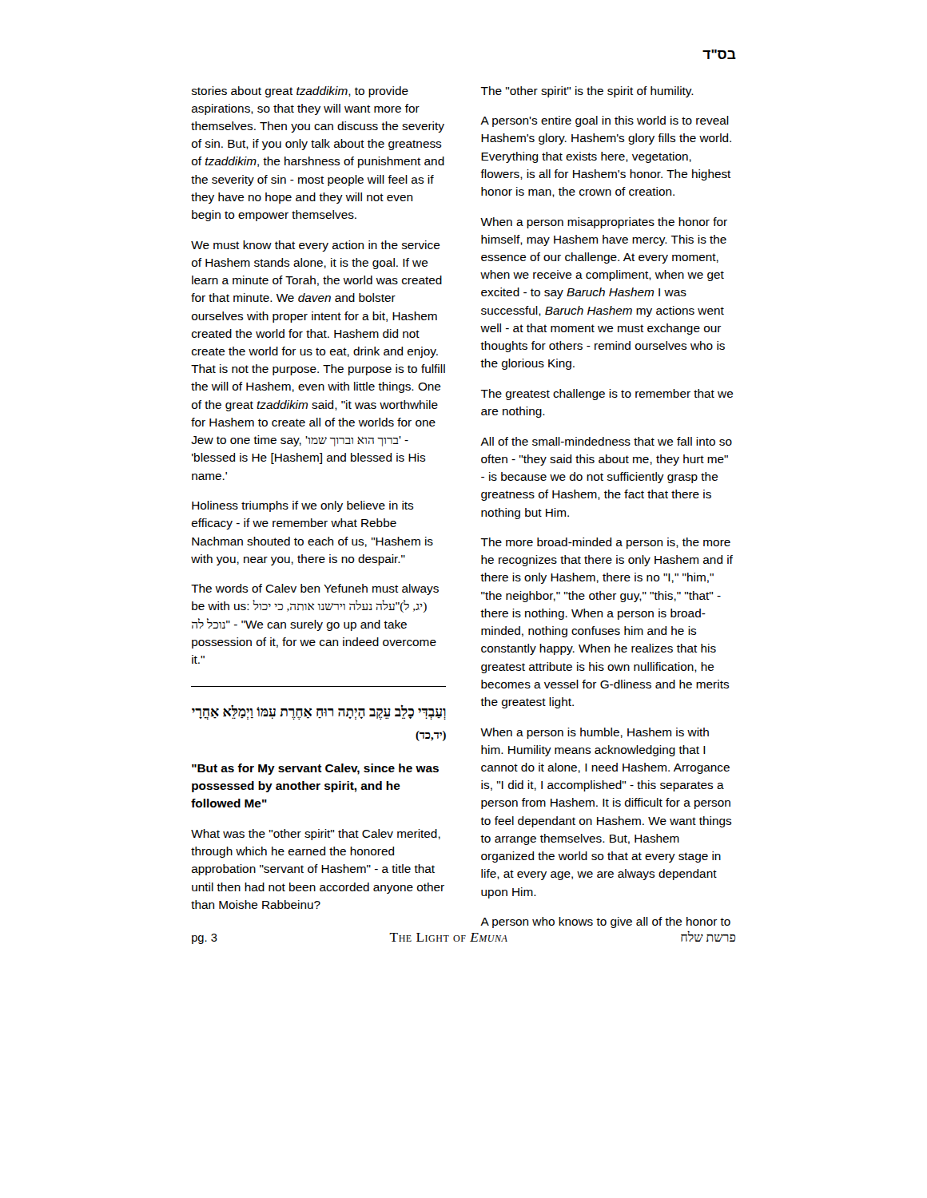בס"ד
stories about great tzaddikim, to provide aspirations, so that they will want more for themselves. Then you can discuss the severity of sin. But, if you only talk about the greatness of tzaddikim, the harshness of punishment and the severity of sin - most people will feel as if they have no hope and they will not even begin to empower themselves.
We must know that every action in the service of Hashem stands alone, it is the goal. If we learn a minute of Torah, the world was created for that minute. We daven and bolster ourselves with proper intent for a bit, Hashem created the world for that. Hashem did not create the world for us to eat, drink and enjoy. That is not the purpose. The purpose is to fulfill the will of Hashem, even with little things. One of the great tzaddikim said, "it was worthwhile for Hashem to create all of the worlds for one Jew to one time say, 'ברוך הוא וברוך שמו' - 'blessed is He [Hashem] and blessed is His name.'
Holiness triumphs if we only believe in its efficacy - if we remember what Rebbe Nachman shouted to each of us, "Hashem is with you, near you, there is no despair."
The words of Calev ben Yefuneh must always be with us: (יג, ל)"עלה נעלה וירשנו אותה, כי יכול נוכל לה" - "We can surely go up and take possession of it, for we can indeed overcome it."
וְעַבְדִּי כָלֵב עֵקֶב הָיְתָה רוּחַ אַחֶרֶת עִמּוֹ וַיְמַלֵּא אַחֲרָי (יד,כד)
"But as for My servant Calev, since he was possessed by another spirit, and he followed Me"
What was the "other spirit" that Calev merited, through which he earned the honored approbation "servant of Hashem" - a title that until then had not been accorded anyone other than Moishe Rabbeinu?
The "other spirit" is the spirit of humility.
A person's entire goal in this world is to reveal Hashem's glory. Hashem's glory fills the world. Everything that exists here, vegetation, flowers, is all for Hashem's honor. The highest honor is man, the crown of creation.
When a person misappropriates the honor for himself, may Hashem have mercy. This is the essence of our challenge. At every moment, when we receive a compliment, when we get excited - to say Baruch Hashem I was successful, Baruch Hashem my actions went well - at that moment we must exchange our thoughts for others - remind ourselves who is the glorious King.
The greatest challenge is to remember that we are nothing.
All of the small-mindedness that we fall into so often - "they said this about me, they hurt me" - is because we do not sufficiently grasp the greatness of Hashem, the fact that there is nothing but Him.
The more broad-minded a person is, the more he recognizes that there is only Hashem and if there is only Hashem, there is no "I," "him," "the neighbor," "the other guy," "this," "that" - there is nothing. When a person is broad-minded, nothing confuses him and he is constantly happy. When he realizes that his greatest attribute is his own nullification, he becomes a vessel for G-dliness and he merits the greatest light.
When a person is humble, Hashem is with him. Humility means acknowledging that I cannot do it alone, I need Hashem. Arrogance is, "I did it, I accomplished" - this separates a person from Hashem. It is difficult for a person to feel dependant on Hashem. We want things to arrange themselves. But, Hashem organized the world so that at every stage in life, at every age, we are always dependant upon Him.
A person who knows to give all of the honor to
pg. 3
The Light of Emuna
פרשת שלח